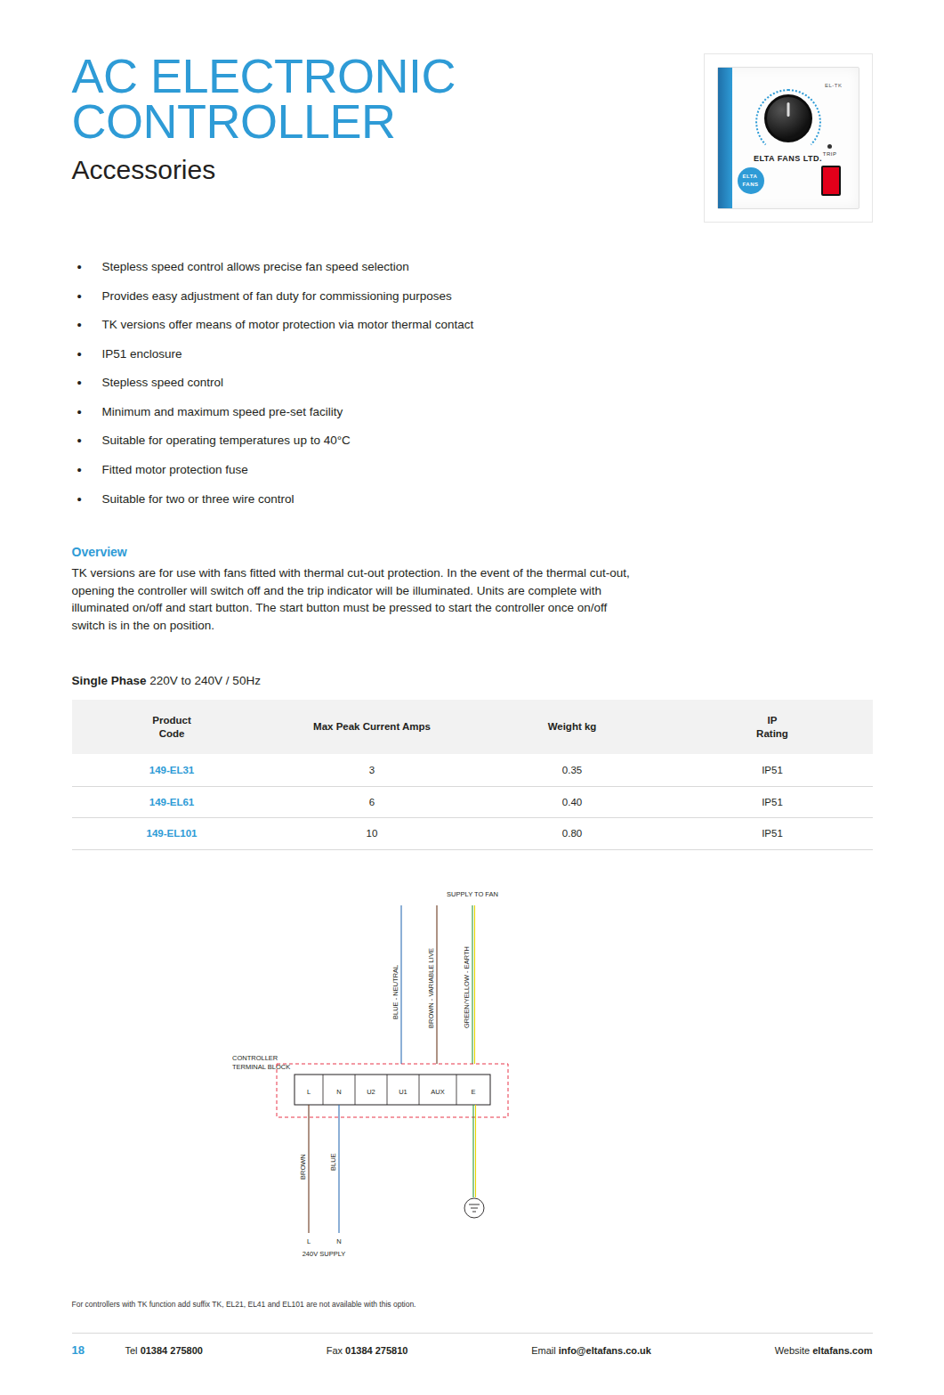AC ElectronicController
Accessories
EL-TK
ELTA FANS LTD.
TRIP
ELTA
FANS
Stepless speed control allows precise fan speed selection
Provides easy adjustment of fan duty for commissioning purposes
TK versions offer means of motor protection via motor thermal contact
IP51 enclosure
Stepless speed control
Minimum and maximum speed pre-set facility
Suitable for operating temperatures up to 40°C
Fitted motor protection fuse
Suitable for two or three wire control
Overview
TK versions are for use with fans fitted with thermal cut-out protection. In the event of the thermal cut-out, opening the controller will switch off and the trip indicator will be illuminated. Units are complete with illuminated on/off and start button. The start button must be pressed to start the controller once on/off switch is in the on position.
Single Phase 220V to 240V / 50Hz
| Product Code | Max Peak Current Amps | Weight kg | IP Rating |
| --- | --- | --- | --- |
| 149-EL31 | 3 | 0.35 | IP51 |
| 149-EL61 | 6 | 0.40 | IP51 |
| 149-EL101 | 10 | 0.80 | IP51 |
SUPPLY TO FAN BLUE - NEUTRAL BROWN - VARIABLE LIVE GREEN/YELLOW - EARTH CONTROLLER TERMINAL BLOCK L N U2 U1 AUX E BROWN BLUE L N 240V SUPPLY
For controllers with TK function add suffix TK, EL21, EL41 and EL101 are not available with this option.
18
Tel 01384 275800 Fax 01384 275810 Email info@eltafans.co.uk Website eltafans.com